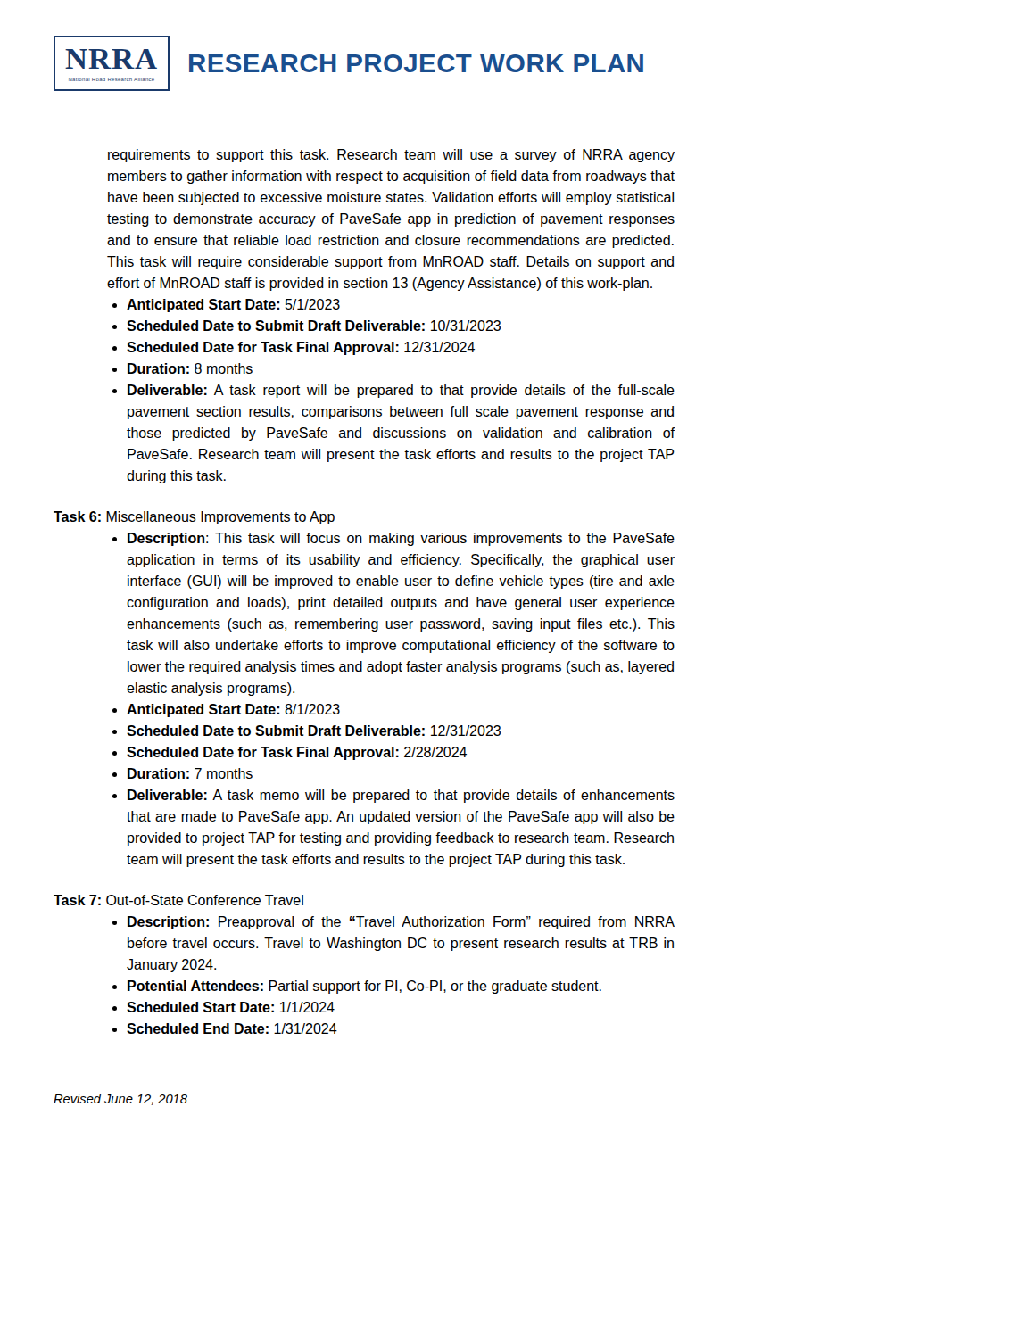NRRA
National Road Research Alliance
RESEARCH PROJECT WORK PLAN
requirements to support this task. Research team will use a survey of NRRA agency members to gather information with respect to acquisition of field data from roadways that have been subjected to excessive moisture states. Validation efforts will employ statistical testing to demonstrate accuracy of PaveSafe app in prediction of pavement responses and to ensure that reliable load restriction and closure recommendations are predicted. This task will require considerable support from MnROAD staff. Details on support and effort of MnROAD staff is provided in section 13 (Agency Assistance) of this work-plan.
Anticipated Start Date: 5/1/2023
Scheduled Date to Submit Draft Deliverable: 10/31/2023
Scheduled Date for Task Final Approval: 12/31/2024
Duration: 8 months
Deliverable: A task report will be prepared to that provide details of the full-scale pavement section results, comparisons between full scale pavement response and those predicted by PaveSafe and discussions on validation and calibration of PaveSafe. Research team will present the task efforts and results to the project TAP during this task.
Task 6: Miscellaneous Improvements to App
Description: This task will focus on making various improvements to the PaveSafe application in terms of its usability and efficiency. Specifically, the graphical user interface (GUI) will be improved to enable user to define vehicle types (tire and axle configuration and loads), print detailed outputs and have general user experience enhancements (such as, remembering user password, saving input files etc.). This task will also undertake efforts to improve computational efficiency of the software to lower the required analysis times and adopt faster analysis programs (such as, layered elastic analysis programs).
Anticipated Start Date: 8/1/2023
Scheduled Date to Submit Draft Deliverable: 12/31/2023
Scheduled Date for Task Final Approval: 2/28/2024
Duration: 7 months
Deliverable: A task memo will be prepared to that provide details of enhancements that are made to PaveSafe app. An updated version of the PaveSafe app will also be provided to project TAP for testing and providing feedback to research team. Research team will present the task efforts and results to the project TAP during this task.
Task 7: Out-of-State Conference Travel
Description: Preapproval of the “Travel Authorization Form” required from NRRA before travel occurs. Travel to Washington DC to present research results at TRB in January 2024.
Potential Attendees: Partial support for PI, Co-PI, or the graduate student.
Scheduled Start Date: 1/1/2024
Scheduled End Date: 1/31/2024
Revised June 12, 2018